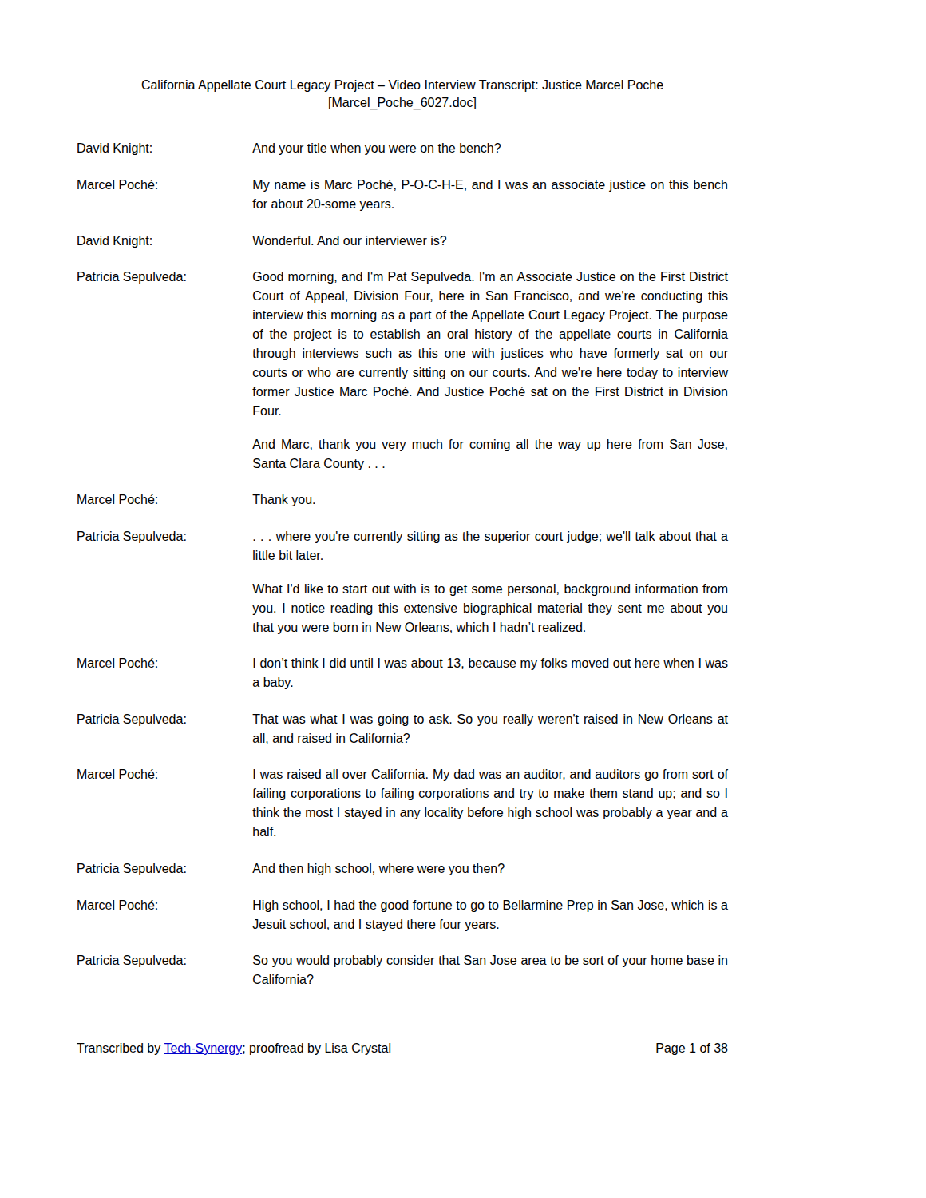California Appellate Court Legacy Project – Video Interview Transcript: Justice Marcel Poche [Marcel_Poche_6027.doc]
| David Knight: | And your title when you were on the bench? |
| Marcel Poché: | My name is Marc Poché, P-O-C-H-E, and I was an associate justice on this bench for about 20-some years. |
| David Knight: | Wonderful. And our interviewer is? |
| Patricia Sepulveda: | Good morning, and I'm Pat Sepulveda. I'm an Associate Justice on the First District Court of Appeal, Division Four, here in San Francisco, and we're conducting this interview this morning as a part of the Appellate Court Legacy Project. The purpose of the project is to establish an oral history of the appellate courts in California through interviews such as this one with justices who have formerly sat on our courts or who are currently sitting on our courts. And we're here today to interview former Justice Marc Poché. And Justice Poché sat on the First District in Division Four. And Marc, thank you very much for coming all the way up here from San Jose, Santa Clara County . . . |
| Marcel Poché: | Thank you. |
| Patricia Sepulveda: | . . . where you're currently sitting as the superior court judge; we'll talk about that a little bit later. What I'd like to start out with is to get some personal, background information from you. I notice reading this extensive biographical material they sent me about you that you were born in New Orleans, which I hadn’t realized. |
| Marcel Poché: | I don’t think I did until I was about 13, because my folks moved out here when I was a baby. |
| Patricia Sepulveda: | That was what I was going to ask. So you really weren't raised in New Orleans at all, and raised in California? |
| Marcel Poché: | I was raised all over California. My dad was an auditor, and auditors go from sort of failing corporations to failing corporations and try to make them stand up; and so I think the most I stayed in any locality before high school was probably a year and a half. |
| Patricia Sepulveda: | And then high school, where were you then? |
| Marcel Poché: | High school, I had the good fortune to go to Bellarmine Prep in San Jose, which is a Jesuit school, and I stayed there four years. |
| Patricia Sepulveda: | So you would probably consider that San Jose area to be sort of your home base in California? |
Transcribed by Tech-Synergy; proofread by Lisa Crystal Page 1 of 38